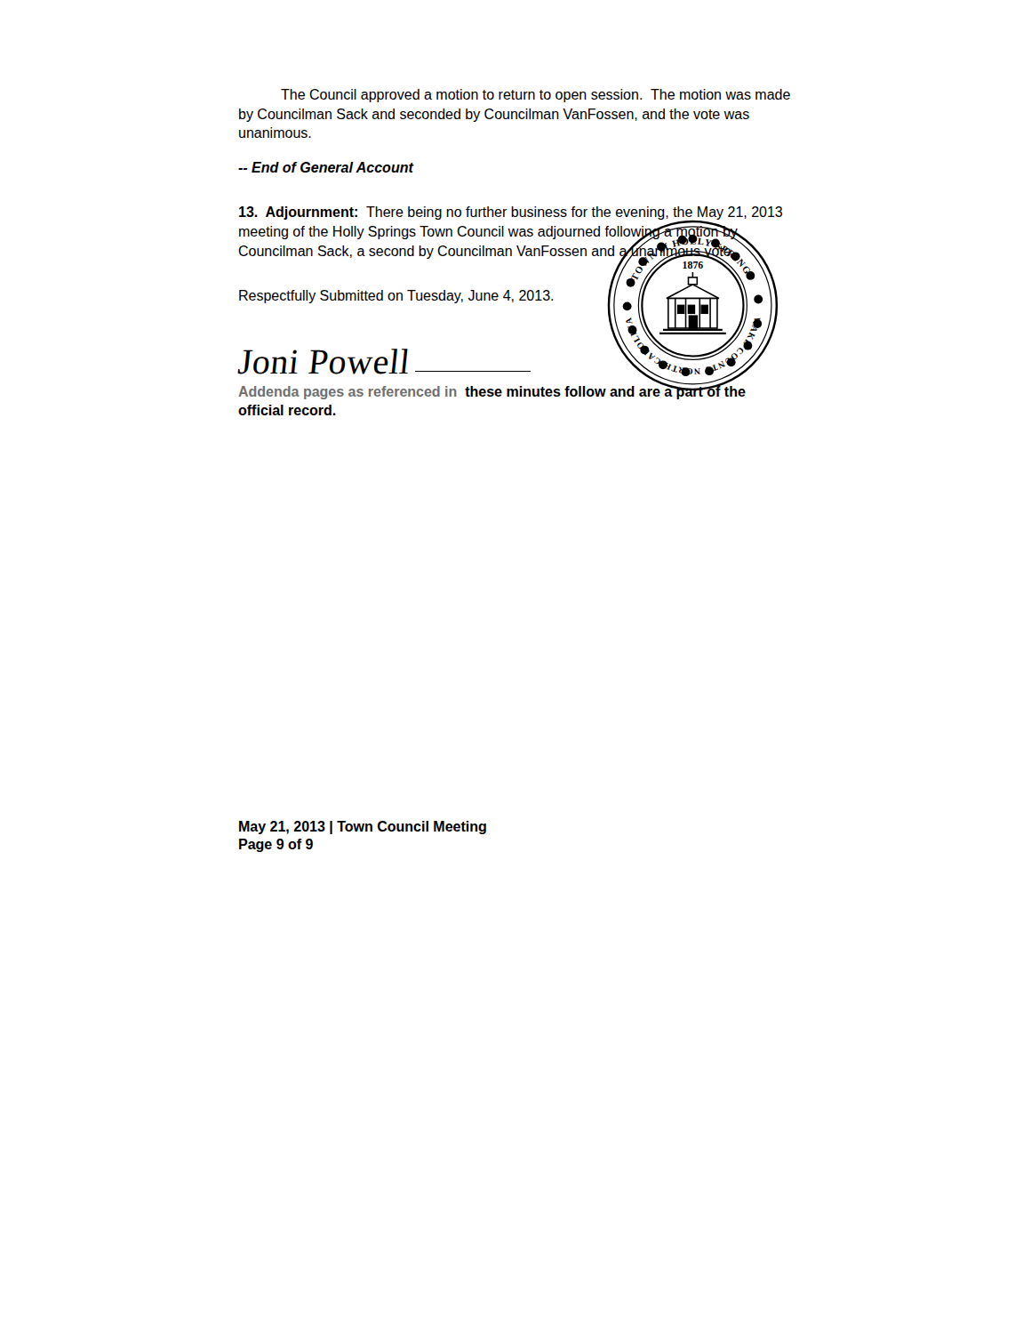TOWN of HOLLY SPRINGS WAKE COUNTY NORTH CAROLINA 1876
The Council approved a motion to return to open session. The motion was made by Councilman Sack and seconded by Councilman VanFossen, and the vote was unanimous.
-- End of General Account
13. Adjournment: There being no further business for the evening, the May 21, 2013 meeting of the Holly Springs Town Council was adjourned following a motion by Councilman Sack, a second by Councilman VanFossen and a unanimous vote.
Respectfully Submitted on Tuesday, June 4, 2013.
Joni Powell
Addenda pages as referenced in these minutes follow and are a part of the official record.
May 21, 2013 | Town Council Meeting
Page 9 of 9